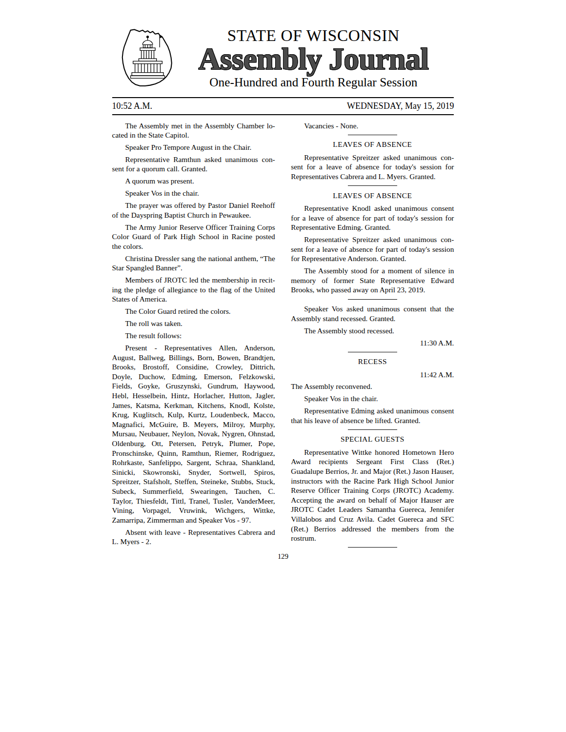State of Wisconsin
Assembly Journal
One-Hundred and Fourth Regular Session
10:52 A.M.
WEDNESDAY, May 15, 2019
The Assembly met in the Assembly Chamber located in the State Capitol.
Speaker Pro Tempore August in the Chair.
Representative Ramthun asked unanimous consent for a quorum call. Granted.
A quorum was present.
Speaker Vos in the chair.
The prayer was offered by Pastor Daniel Reehoff of the Dayspring Baptist Church in Pewaukee.
The Army Junior Reserve Officer Training Corps Color Guard of Park High School in Racine posted the colors.
Christina Dressler sang the national anthem, “The Star Spangled Banner”.
Members of JROTC led the membership in reciting the pledge of allegiance to the flag of the United States of America.
The Color Guard retired the colors.
The roll was taken.
The result follows:
Present - Representatives Allen, Anderson, August, Ballweg, Billings, Born, Bowen, Brandtjen, Brooks, Brostoff, Considine, Crowley, Dittrich, Doyle, Duchow, Edming, Emerson, Felzkowski, Fields, Goyke, Gruszynski, Gundrum, Haywood, Hebl, Hesselbein, Hintz, Horlacher, Hutton, Jagler, James, Katsma, Kerkman, Kitchens, Knodl, Kolste, Krug, Kuglitsch, Kulp, Kurtz, Loudenbeck, Macco, Magnafici, McGuire, B. Meyers, Milroy, Murphy, Mursau, Neubauer, Neylon, Novak, Nygren, Ohnstad, Oldenburg, Ott, Petersen, Petryk, Plumer, Pope, Pronschinske, Quinn, Ramthun, Riemer, Rodriguez, Rohrkaste, Sanfelippo, Sargent, Schraa, Shankland, Sinicki, Skowronski, Snyder, Sortwell, Spiros, Spreitzer, Stafsholt, Steffen, Steineke, Stubbs, Stuck, Subeck, Summerfield, Swearingen, Tauchen, C. Taylor, Thiesfeldt, Tittl, Tranel, Tusler, VanderMeer, Vining, Vorpagel, Vruwink, Wichgers, Wittke, Zamarripa, Zimmerman and Speaker Vos - 97.
Absent with leave - Representatives Cabrera and L. Myers - 2.
Vacancies - None.
Leaves of Absence
Representative Spreitzer asked unanimous consent for a leave of absence for today's session for Representatives Cabrera and L. Myers. Granted.
Leaves of Absence
Representative Knodl asked unanimous consent for a leave of absence for part of today's session for Representative Edming. Granted.
Representative Spreitzer asked unanimous consent for a leave of absence for part of today's session for Representative Anderson. Granted.
The Assembly stood for a moment of silence in memory of former State Representative Edward Brooks, who passed away on April 23, 2019.
Speaker Vos asked unanimous consent that the Assembly stand recessed. Granted.
The Assembly stood recessed.
11:30 A.M.
Recess
11:42 A.M.
The Assembly reconvened.
Speaker Vos in the chair.
Representative Edming asked unanimous consent that his leave of absence be lifted. Granted.
Special Guests
Representative Wittke honored Hometown Hero Award recipients Sergeant First Class (Ret.) Guadalupe Berrios, Jr. and Major (Ret.) Jason Hauser, instructors with the Racine Park High School Junior Reserve Officer Training Corps (JROTC) Academy. Accepting the award on behalf of Major Hauser are JROTC Cadet Leaders Samantha Guereca, Jennifer Villalobos and Cruz Avila. Cadet Guereca and SFC (Ret.) Berrios addressed the members from the rostrum.
129